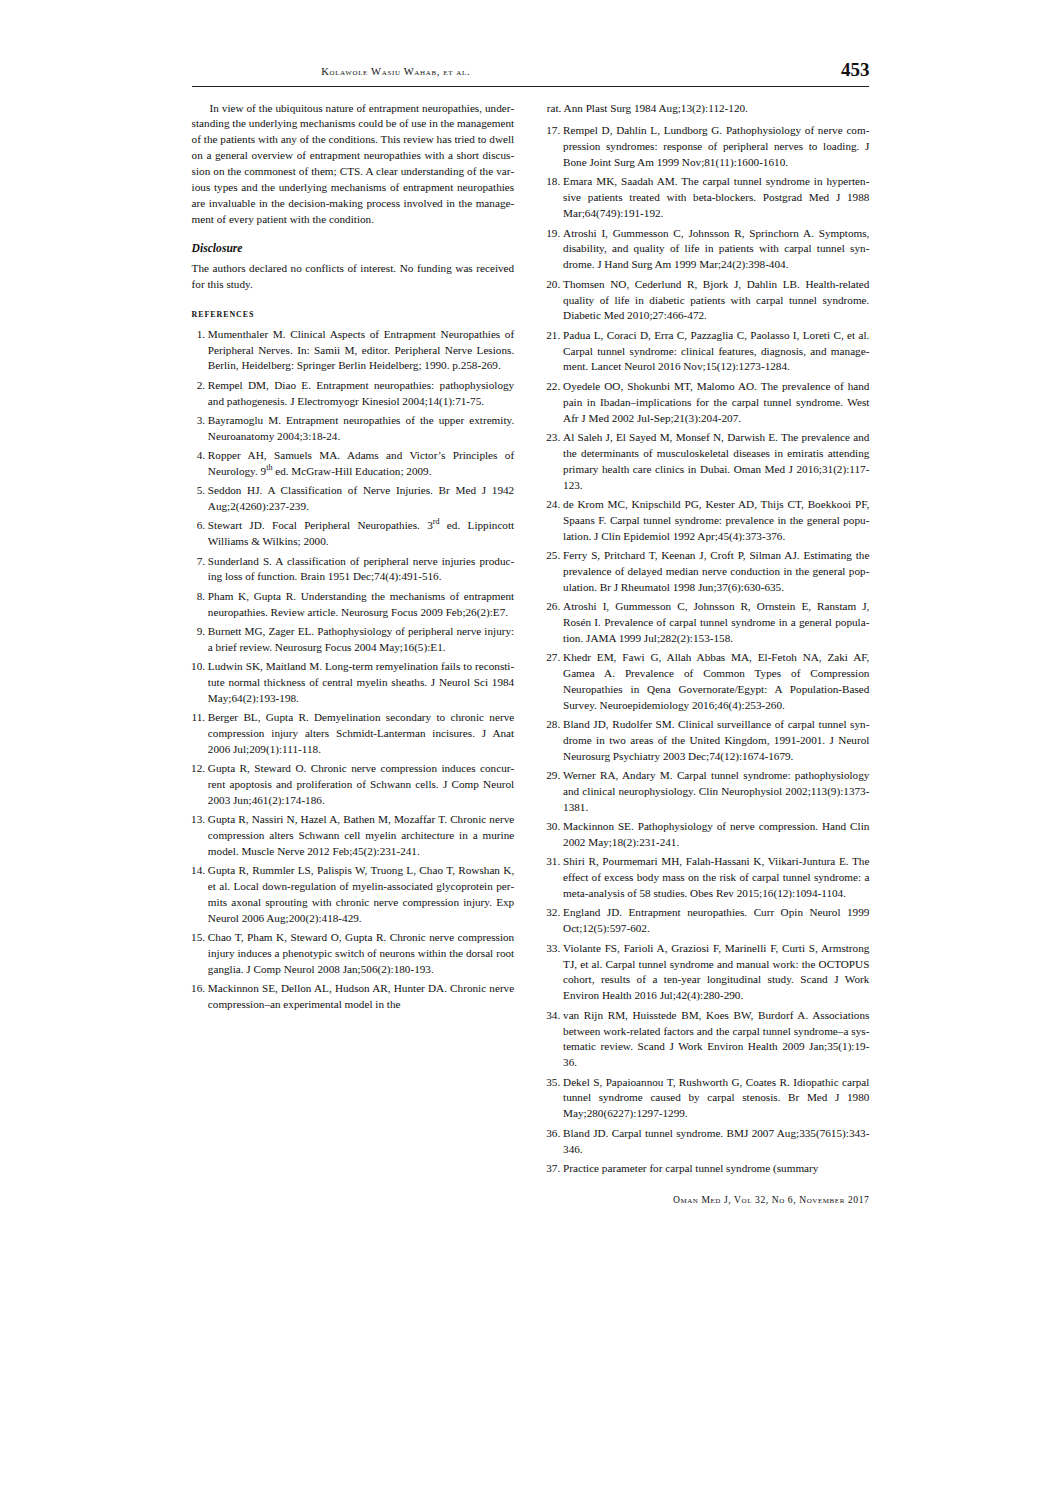Kolawole Wasiu Wahab, et al.
453
In view of the ubiquitous nature of entrapment neuropathies, understanding the underlying mechanisms could be of use in the management of the patients with any of the conditions. This review has tried to dwell on a general overview of entrapment neuropathies with a short discussion on the commonest of them; CTS. A clear understanding of the various types and the underlying mechanisms of entrapment neuropathies are invaluable in the decision-making process involved in the management of every patient with the condition.
Disclosure
The authors declared no conflicts of interest. No funding was received for this study.
references
Mumenthaler M. Clinical Aspects of Entrapment Neuropathies of Peripheral Nerves. In: Samii M, editor. Peripheral Nerve Lesions. Berlin, Heidelberg: Springer Berlin Heidelberg; 1990. p.258-269.
Rempel DM, Diao E. Entrapment neuropathies: pathophysiology and pathogenesis. J Electromyogr Kinesiol 2004;14(1):71-75.
Bayramoglu M. Entrapment neuropathies of the upper extremity. Neuroanatomy 2004;3:18-24.
Ropper AH, Samuels MA. Adams and Victor’s Principles of Neurology. 9th ed. McGraw-Hill Education; 2009.
Seddon HJ. A Classification of Nerve Injuries. Br Med J 1942 Aug;2(4260):237-239.
Stewart JD. Focal Peripheral Neuropathies. 3rd ed. Lippincott Williams & Wilkins; 2000.
Sunderland S. A classification of peripheral nerve injuries producing loss of function. Brain 1951 Dec;74(4):491-516.
Pham K, Gupta R. Understanding the mechanisms of entrapment neuropathies. Review article. Neurosurg Focus 2009 Feb;26(2):E7.
Burnett MG, Zager EL. Pathophysiology of peripheral nerve injury: a brief review. Neurosurg Focus 2004 May;16(5):E1.
Ludwin SK, Maitland M. Long-term remyelination fails to reconstitute normal thickness of central myelin sheaths. J Neurol Sci 1984 May;64(2):193-198.
Berger BL, Gupta R. Demyelination secondary to chronic nerve compression injury alters Schmidt-Lanterman incisures. J Anat 2006 Jul;209(1):111-118.
Gupta R, Steward O. Chronic nerve compression induces concurrent apoptosis and proliferation of Schwann cells. J Comp Neurol 2003 Jun;461(2):174-186.
Gupta R, Nassiri N, Hazel A, Bathen M, Mozaffar T. Chronic nerve compression alters Schwann cell myelin architecture in a murine model. Muscle Nerve 2012 Feb;45(2):231-241.
Gupta R, Rummler LS, Palispis W, Truong L, Chao T, Rowshan K, et al. Local down-regulation of myelin-associated glycoprotein permits axonal sprouting with chronic nerve compression injury. Exp Neurol 2006 Aug;200(2):418-429.
Chao T, Pham K, Steward O, Gupta R. Chronic nerve compression injury induces a phenotypic switch of neurons within the dorsal root ganglia. J Comp Neurol 2008 Jan;506(2):180-193.
Mackinnon SE, Dellon AL, Hudson AR, Hunter DA. Chronic nerve compression–an experimental model in the
rat. Ann Plast Surg 1984 Aug;13(2):112-120.
Rempel D, Dahlin L, Lundborg G. Pathophysiology of nerve compression syndromes: response of peripheral nerves to loading. J Bone Joint Surg Am 1999 Nov;81(11):1600-1610.
Emara MK, Saadah AM. The carpal tunnel syndrome in hypertensive patients treated with beta-blockers. Postgrad Med J 1988 Mar;64(749):191-192.
Atroshi I, Gummesson C, Johnsson R, Sprinchorn A. Symptoms, disability, and quality of life in patients with carpal tunnel syndrome. J Hand Surg Am 1999 Mar;24(2):398-404.
Thomsen NO, Cederlund R, Bjork J, Dahlin LB. Health-related quality of life in diabetic patients with carpal tunnel syndrome. Diabetic Med 2010;27:466-472.
Padua L, Coraci D, Erra C, Pazzaglia C, Paolasso I, Loreti C, et al. Carpal tunnel syndrome: clinical features, diagnosis, and management. Lancet Neurol 2016 Nov;15(12):1273-1284.
Oyedele OO, Shokunbi MT, Malomo AO. The prevalence of hand pain in Ibadan–implications for the carpal tunnel syndrome. West Afr J Med 2002 Jul-Sep;21(3):204-207.
Al Saleh J, El Sayed M, Monsef N, Darwish E. The prevalence and the determinants of musculoskeletal diseases in emiratis attending primary health care clinics in Dubai. Oman Med J 2016;31(2):117-123.
de Krom MC, Knipschild PG, Kester AD, Thijs CT, Boekkooi PF, Spaans F. Carpal tunnel syndrome: prevalence in the general population. J Clin Epidemiol 1992 Apr;45(4):373-376.
Ferry S, Pritchard T, Keenan J, Croft P, Silman AJ. Estimating the prevalence of delayed median nerve conduction in the general population. Br J Rheumatol 1998 Jun;37(6):630-635.
Atroshi I, Gummesson C, Johnsson R, Ornstein E, Ranstam J, Rosén I. Prevalence of carpal tunnel syndrome in a general population. JAMA 1999 Jul;282(2):153-158.
Khedr EM, Fawi G, Allah Abbas MA, El-Fetoh NA, Zaki AF, Gamea A. Prevalence of Common Types of Compression Neuropathies in Qena Governorate/Egypt: A Population-Based Survey. Neuroepidemiology 2016;46(4):253-260.
Bland JD, Rudolfer SM. Clinical surveillance of carpal tunnel syndrome in two areas of the United Kingdom, 1991-2001. J Neurol Neurosurg Psychiatry 2003 Dec;74(12):1674-1679.
Werner RA, Andary M. Carpal tunnel syndrome: pathophysiology and clinical neurophysiology. Clin Neurophysiol 2002;113(9):1373-1381.
Mackinnon SE. Pathophysiology of nerve compression. Hand Clin 2002 May;18(2):231-241.
Shiri R, Pourmemari MH, Falah-Hassani K, Viikari-Juntura E. The effect of excess body mass on the risk of carpal tunnel syndrome: a meta-analysis of 58 studies. Obes Rev 2015;16(12):1094-1104.
England JD. Entrapment neuropathies. Curr Opin Neurol 1999 Oct;12(5):597-602.
Violante FS, Farioli A, Graziosi F, Marinelli F, Curti S, Armstrong TJ, et al. Carpal tunnel syndrome and manual work: the OCTOPUS cohort, results of a ten-year longitudinal study. Scand J Work Environ Health 2016 Jul;42(4):280-290.
van Rijn RM, Huisstede BM, Koes BW, Burdorf A. Associations between work-related factors and the carpal tunnel syndrome–a systematic review. Scand J Work Environ Health 2009 Jan;35(1):19-36.
Dekel S, Papaioannou T, Rushworth G, Coates R. Idiopathic carpal tunnel syndrome caused by carpal stenosis. Br Med J 1980 May;280(6227):1297-1299.
Bland JD. Carpal tunnel syndrome. BMJ 2007 Aug;335(7615):343-346.
Practice parameter for carpal tunnel syndrome (summary
Oman Med J, Vol 32, No 6, November 2017